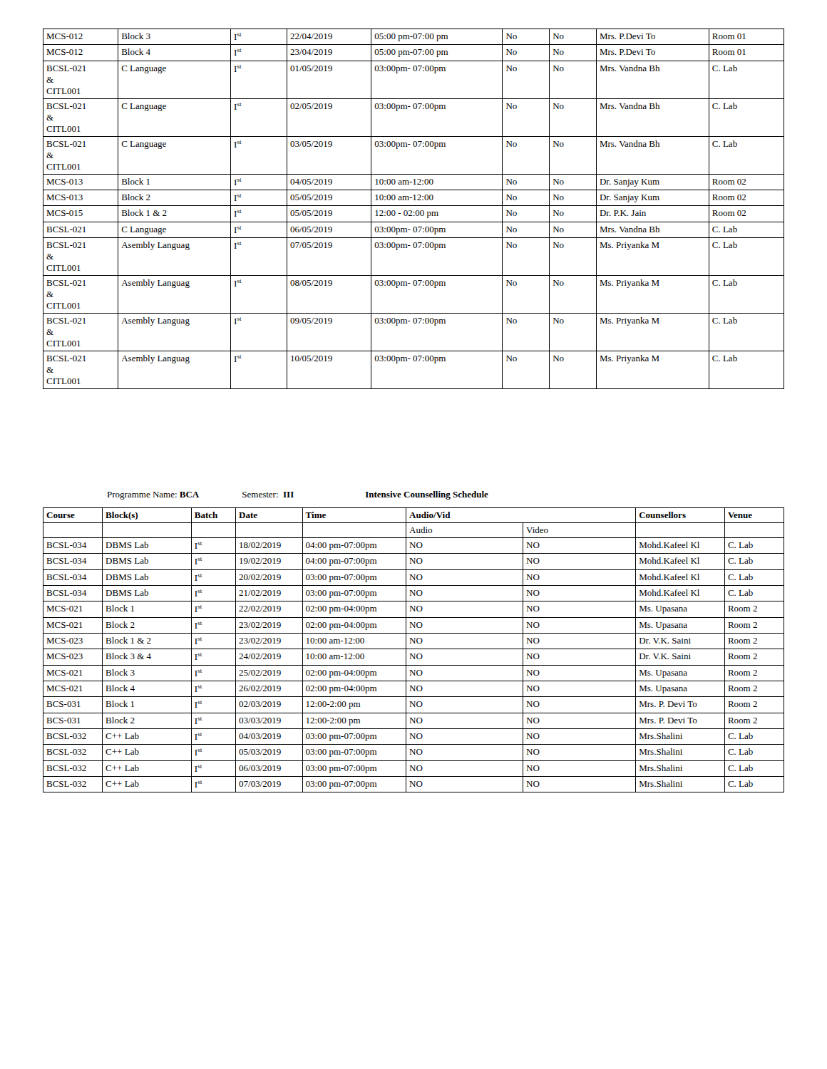| MCS-012 | Block 3 | I st | 22/04/2019 | 05:00 pm-07:00 pm | No | No | Mrs. P.Devi To | Room 01 |
| MCS-012 | Block 4 | I st | 23/04/2019 | 05:00 pm-07:00 pm | No | No | Mrs. P.Devi To | Room 01 |
| BCSL-021 & CITL001 | C Language | I st | 01/05/2019 | 03:00pm- 07:00pm | No | No | Mrs. Vandna Bh | C. Lab |
| BCSL-021 & CITL001 | C Language | I st | 02/05/2019 | 03:00pm- 07:00pm | No | No | Mrs. Vandna Bh | C. Lab |
| BCSL-021 & CITL001 | C Language | I st | 03/05/2019 | 03:00pm- 07:00pm | No | No | Mrs. Vandna Bh | C. Lab |
| MCS-013 | Block 1 | I st | 04/05/2019 | 10:00 am-12:00 | No | No | Dr. Sanjay Kum | Room 02 |
| MCS-013 | Block 2 | I st | 05/05/2019 | 10:00 am-12:00 | No | No | Dr. Sanjay Kum | Room 02 |
| MCS-015 | Block 1 & 2 | I st | 05/05/2019 | 12:00 - 02:00 pm | No | No | Dr. P.K. Jain | Room 02 |
| BCSL-021 | C Language | I st | 06/05/2019 | 03:00pm- 07:00pm | No | No | Mrs. Vandna Bh | C. Lab |
| BCSL-021 & CITL001 | Asembly Languag | I st | 07/05/2019 | 03:00pm- 07:00pm | No | No | Ms. Priyanka M | C. Lab |
| BCSL-021 & CITL001 | Asembly Languag | I st | 08/05/2019 | 03:00pm- 07:00pm | No | No | Ms. Priyanka M | C. Lab |
| BCSL-021 & CITL001 | Asembly Languag | I st | 09/05/2019 | 03:00pm- 07:00pm | No | No | Ms. Priyanka M | C. Lab |
| BCSL-021 & CITL001 | Asembly Languag | I st | 10/05/2019 | 03:00pm- 07:00pm | No | No | Ms. Priyanka M | C. Lab |
Programme Name: BCA Semester: III Intensive Counselling Schedule
| Course | Block(s) | Batch | Date | Time | Audio/Vid | Counsellors | Venue |
| --- | --- | --- | --- | --- | --- | --- | --- |
| | | | | | Audio | Video | | |
| BCSL-034 | DBMS Lab | I st | 18/02/2019 | 04:00 pm-07:00pm | NO | NO | Mohd.Kafeel Kl | C. Lab |
| BCSL-034 | DBMS Lab | I st | 19/02/2019 | 04:00 pm-07:00pm | NO | NO | Mohd.Kafeel Kl | C. Lab |
| BCSL-034 | DBMS Lab | I st | 20/02/2019 | 03:00 pm-07:00pm | NO | NO | Mohd.Kafeel Kl | C. Lab |
| BCSL-034 | DBMS Lab | I st | 21/02/2019 | 03:00 pm-07:00pm | NO | NO | Mohd.Kafeel Kl | C. Lab |
| MCS-021 | Block 1 | I st | 22/02/2019 | 02:00 pm-04:00pm | NO | NO | Ms. Upasana | Room 2 |
| MCS-021 | Block 2 | I st | 23/02/2019 | 02:00 pm-04:00pm | NO | NO | Ms. Upasana | Room 2 |
| MCS-023 | Block 1 & 2 | I st | 23/02/2019 | 10:00 am-12:00 | NO | NO | Dr. V.K. Saini | Room 2 |
| MCS-023 | Block 3 & 4 | I st | 24/02/2019 | 10:00 am-12:00 | NO | NO | Dr. V.K. Saini | Room 2 |
| MCS-021 | Block 3 | I st | 25/02/2019 | 02:00 pm-04:00pm | NO | NO | Ms. Upasana | Room 2 |
| MCS-021 | Block 4 | I st | 26/02/2019 | 02:00 pm-04:00pm | NO | NO | Ms. Upasana | Room 2 |
| BCS-031 | Block 1 | I st | 02/03/2019 | 12:00-2:00 pm | NO | NO | Mrs. P. Devi To | Room 2 |
| BCS-031 | Block 2 | I st | 03/03/2019 | 12:00-2:00 pm | NO | NO | Mrs. P. Devi To | Room 2 |
| BCSL-032 | C++ Lab | I st | 04/03/2019 | 03:00 pm-07:00pm | NO | NO | Mrs.Shalini | C. Lab |
| BCSL-032 | C++ Lab | I st | 05/03/2019 | 03:00 pm-07:00pm | NO | NO | Mrs.Shalini | C. Lab |
| BCSL-032 | C++ Lab | I st | 06/03/2019 | 03:00 pm-07:00pm | NO | NO | Mrs.Shalini | C. Lab |
| BCSL-032 | C++ Lab | I st | 07/03/2019 | 03:00 pm-07:00pm | NO | NO | Mrs.Shalini | C. Lab |